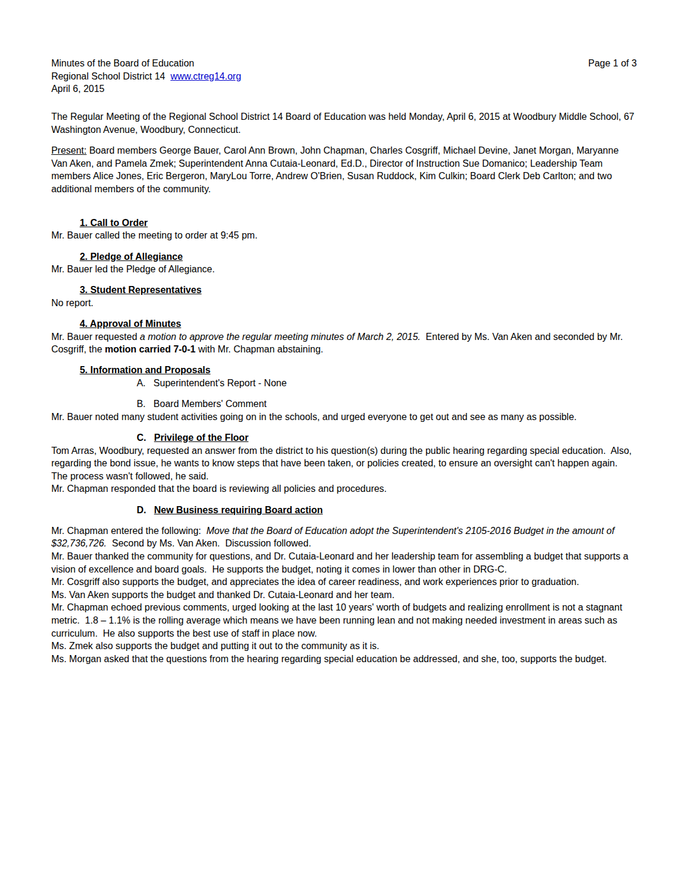Minutes of the Board of Education
Page 1 of 3
Regional School District 14 www.ctreg14.org
April 6, 2015
The Regular Meeting of the Regional School District 14 Board of Education was held Monday, April 6, 2015 at Woodbury Middle School, 67 Washington Avenue, Woodbury, Connecticut.
Present: Board members George Bauer, Carol Ann Brown, John Chapman, Charles Cosgriff, Michael Devine, Janet Morgan, Maryanne Van Aken, and Pamela Zmek; Superintendent Anna Cutaia-Leonard, Ed.D., Director of Instruction Sue Domanico; Leadership Team members Alice Jones, Eric Bergeron, MaryLou Torre, Andrew O'Brien, Susan Ruddock, Kim Culkin; Board Clerk Deb Carlton; and two additional members of the community.
1. Call to Order
Mr. Bauer called the meeting to order at 9:45 pm.
2. Pledge of Allegiance
Mr. Bauer led the Pledge of Allegiance.
3. Student Representatives
No report.
4. Approval of Minutes
Mr. Bauer requested a motion to approve the regular meeting minutes of March 2, 2015. Entered by Ms. Van Aken and seconded by Mr. Cosgriff, the motion carried 7-0-1 with Mr. Chapman abstaining.
5. Information and Proposals
A. Superintendent's Report - None
B. Board Members' Comment
Mr. Bauer noted many student activities going on in the schools, and urged everyone to get out and see as many as possible.
C. Privilege of the Floor
Tom Arras, Woodbury, requested an answer from the district to his question(s) during the public hearing regarding special education. Also, regarding the bond issue, he wants to know steps that have been taken, or policies created, to ensure an oversight can't happen again. The process wasn't followed, he said.
Mr. Chapman responded that the board is reviewing all policies and procedures.
D. New Business requiring Board action
Mr. Chapman entered the following: Move that the Board of Education adopt the Superintendent's 2105-2016 Budget in the amount of $32,736,726. Second by Ms. Van Aken. Discussion followed.
Mr. Bauer thanked the community for questions, and Dr. Cutaia-Leonard and her leadership team for assembling a budget that supports a vision of excellence and board goals. He supports the budget, noting it comes in lower than other in DRG-C.
Mr. Cosgriff also supports the budget, and appreciates the idea of career readiness, and work experiences prior to graduation.
Ms. Van Aken supports the budget and thanked Dr. Cutaia-Leonard and her team.
Mr. Chapman echoed previous comments, urged looking at the last 10 years' worth of budgets and realizing enrollment is not a stagnant metric. 1.8 – 1.1% is the rolling average which means we have been running lean and not making needed investment in areas such as curriculum. He also supports the best use of staff in place now.
Ms. Zmek also supports the budget and putting it out to the community as it is.
Ms. Morgan asked that the questions from the hearing regarding special education be addressed, and she, too, supports the budget.